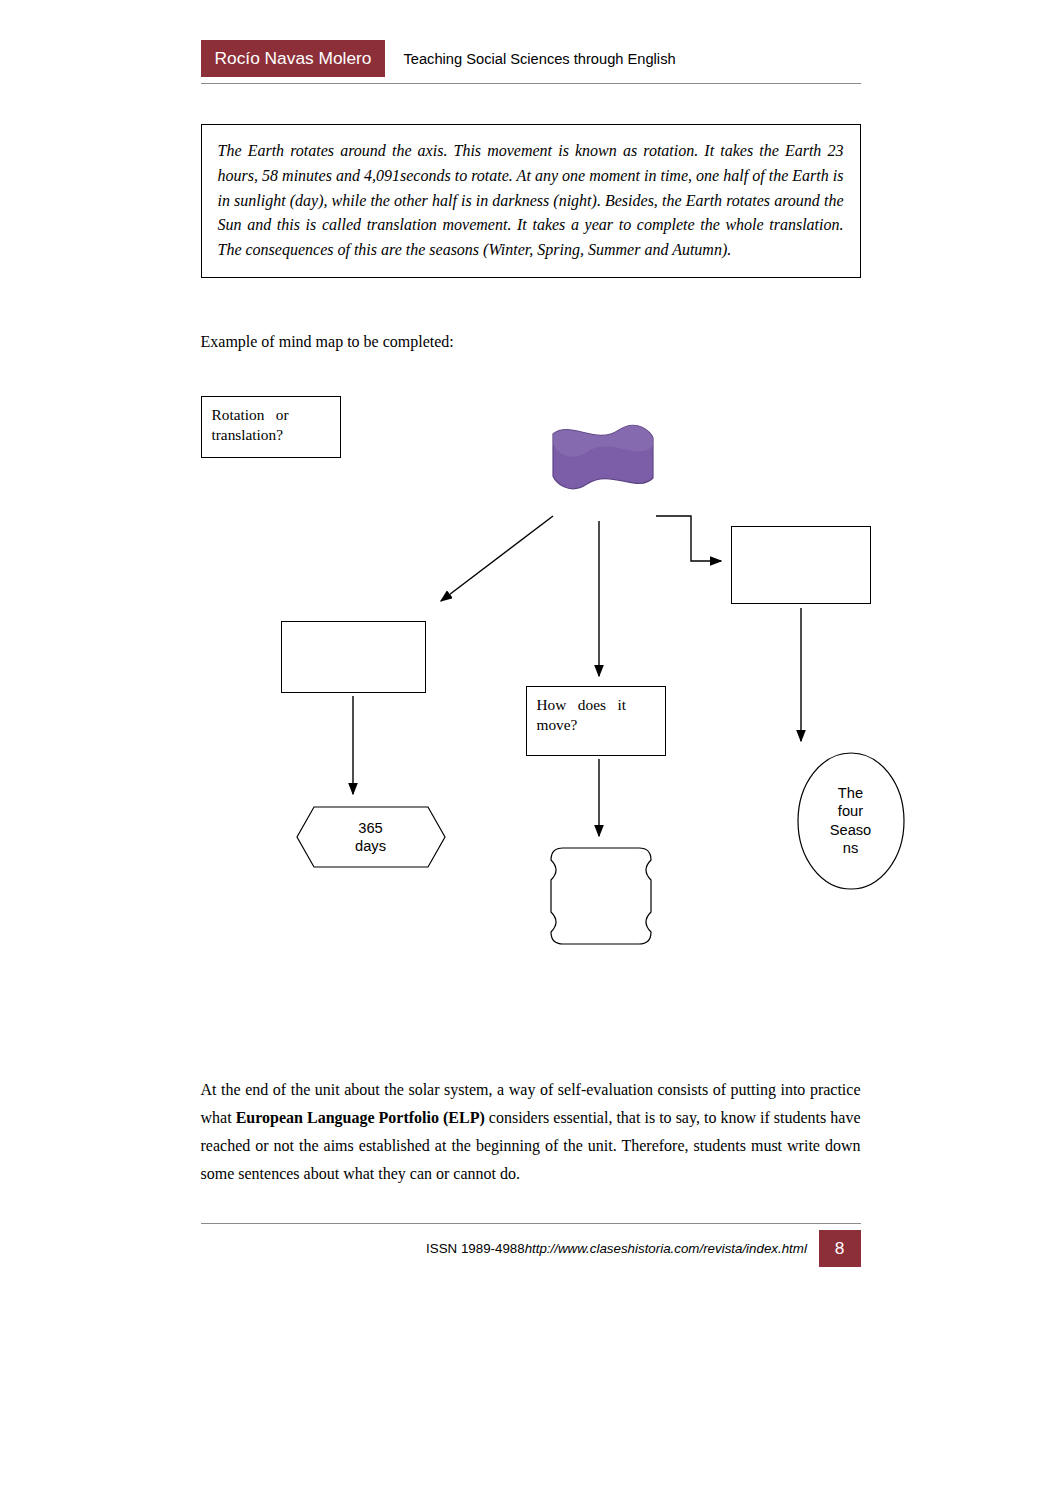Rocío Navas Molero
Teaching Social Sciences through English
The Earth rotates around the axis. This movement is known as rotation. It takes the Earth 23 hours, 58 minutes and 4,091seconds to rotate. At any one moment in time, one half of the Earth is in sunlight (day), while the other half is in darkness (night). Besides, the Earth rotates around the Sun and this is called translation movement. It takes a year to complete the whole translation. The consequences of this are the seasons (Winter, Spring, Summer and Autumn).
Example of mind map to be completed:
Rotation or translation?
How does it move?
365
days
The
four
Seaso
ns
At the end of the unit about the solar system, a way of self-evaluation consists of putting into practice what European Language Portfolio (ELP) considers essential, that is to say, to know if students have reached or not the aims established at the beginning of the unit. Therefore, students must write down some sentences about what they can or cannot do.
ISSN 1989-4988 http://www.claseshistoria.com/revista/index.html
8